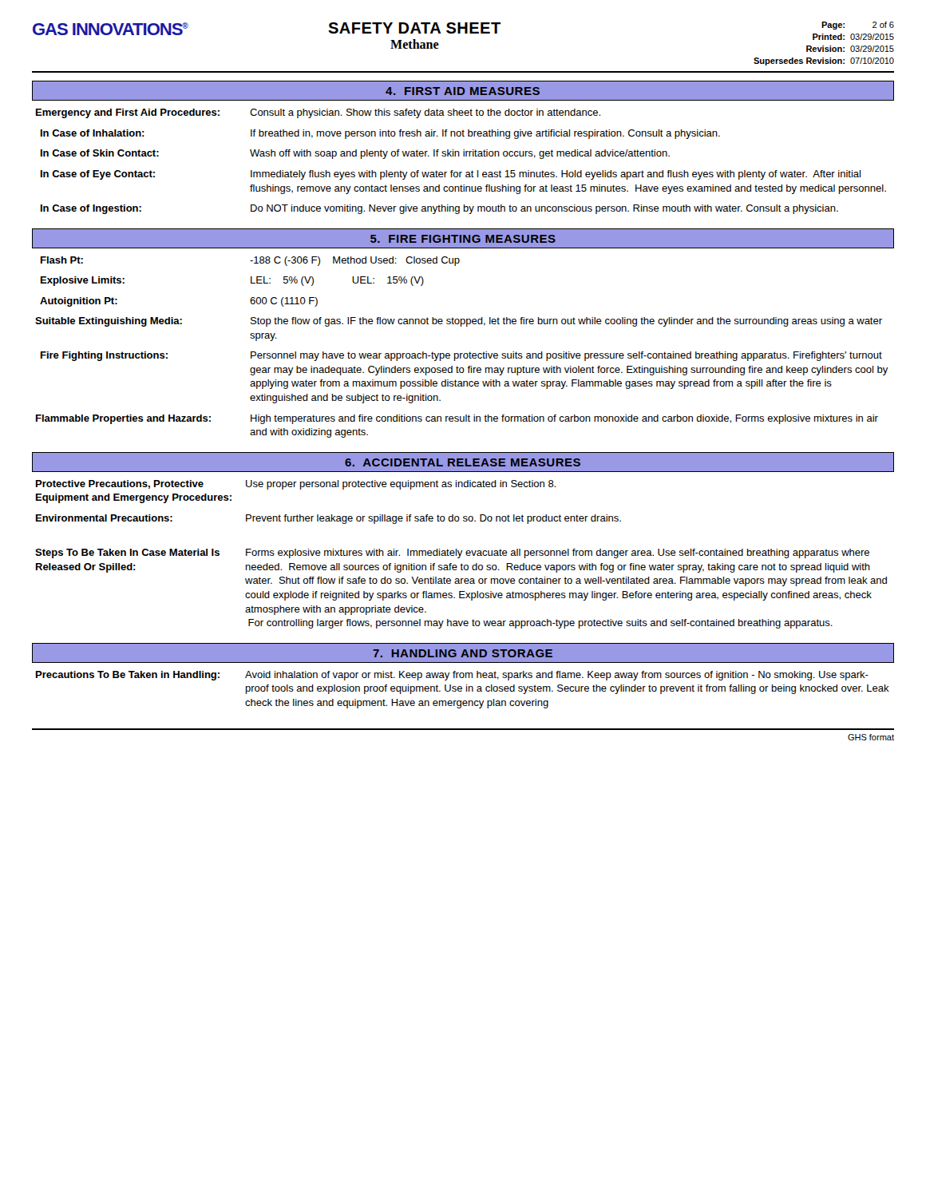GAS INNOVATIONS®
SAFETY DATA SHEET
Methane
| Page: | 2 of 6 |
| Printed: | 03/29/2015 |
| Revision: | 03/29/2015 |
| Supersedes Revision: | 07/10/2010 |
4. FIRST AID MEASURES
| Emergency and First Aid Procedures: | Consult a physician. Show this safety data sheet to the doctor in attendance. |
| In Case of Inhalation: | If breathed in, move person into fresh air. If not breathing give artificial respiration. Consult a physician. |
| In Case of Skin Contact: | Wash off with soap and plenty of water. If skin irritation occurs, get medical advice/attention. |
| In Case of Eye Contact: | Immediately flush eyes with plenty of water for at l east 15 minutes. Hold eyelids apart and flush eyes with plenty of water. After initial flushings, remove any contact lenses and continue flushing for at least 15 minutes. Have eyes examined and tested by medical personnel. |
| In Case of Ingestion: | Do NOT induce vomiting. Never give anything by mouth to an unconscious person. Rinse mouth with water. Consult a physician. |
5. FIRE FIGHTING MEASURES
| Flash Pt: | -188 C (-306 F) Method Used: Closed Cup |
| Explosive Limits: | LEL: 5% (V) UEL: 15% (V) |
| Autoignition Pt: | 600 C (1110 F) |
| Suitable Extinguishing Media: | Stop the flow of gas. IF the flow cannot be stopped, let the fire burn out while cooling the cylinder and the surrounding areas using a water spray. |
| Fire Fighting Instructions: | Personnel may have to wear approach-type protective suits and positive pressure self-contained breathing apparatus. Firefighters' turnout gear may be inadequate. Cylinders exposed to fire may rupture with violent force. Extinguishing surrounding fire and keep cylinders cool by applying water from a maximum possible distance with a water spray. Flammable gases may spread from a spill after the fire is extinguished and be subject to re-ignition. |
| Flammable Properties and Hazards: | High temperatures and fire conditions can result in the formation of carbon monoxide and carbon dioxide, Forms explosive mixtures in air and with oxidizing agents. |
6. ACCIDENTAL RELEASE MEASURES
| Protective Precautions, Protective Equipment and Emergency Procedures: | Use proper personal protective equipment as indicated in Section 8. |
| Environmental Precautions: | Prevent further leakage or spillage if safe to do so. Do not let product enter drains. |
| Steps To Be Taken In Case Material Is Released Or Spilled: | Forms explosive mixtures with air. Immediately evacuate all personnel from danger area. Use self-contained breathing apparatus where needed. Remove all sources of ignition if safe to do so. Reduce vapors with fog or fine water spray, taking care not to spread liquid with water. Shut off flow if safe to do so. Ventilate area or move container to a well-ventilated area. Flammable vapors may spread from leak and could explode if reignited by sparks or flames. Explosive atmospheres may linger. Before entering area, especially confined areas, check atmosphere with an appropriate device. For controlling larger flows, personnel may have to wear approach-type protective suits and self-contained breathing apparatus. |
7. HANDLING AND STORAGE
| Precautions To Be Taken in Handling: | Avoid inhalation of vapor or mist. Keep away from heat, sparks and flame. Keep away from sources of ignition - No smoking. Use spark-proof tools and explosion proof equipment. Use in a closed system. Secure the cylinder to prevent it from falling or being knocked over. Leak check the lines and equipment. Have an emergency plan covering |
GHS format